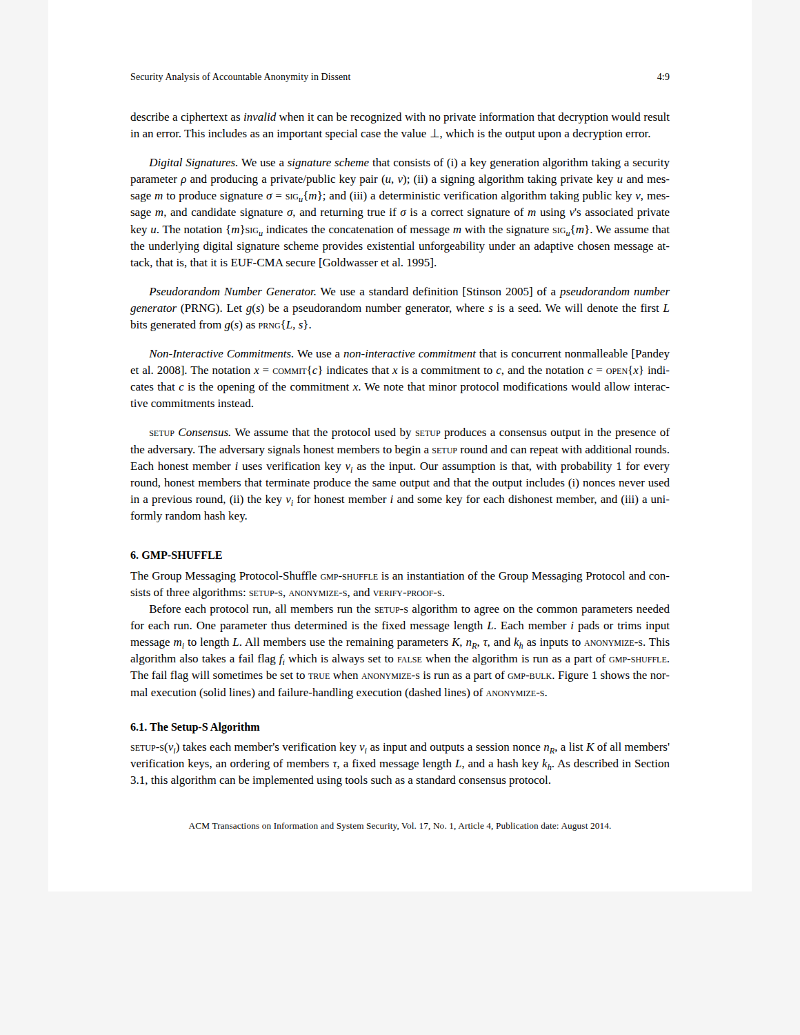Security Analysis of Accountable Anonymity in Dissent 4:9
describe a ciphertext as invalid when it can be recognized with no private information that decryption would result in an error. This includes as an important special case the value ⊥, which is the output upon a decryption error.
Digital Signatures. We use a signature scheme that consists of (i) a key generation algorithm taking a security parameter ρ and producing a private/public key pair (u, v); (ii) a signing algorithm taking private key u and message m to produce signature σ = sigu{m}; and (iii) a deterministic verification algorithm taking public key v, message m, and candidate signature σ, and returning true if σ is a correct signature of m using v's associated private key u. The notation {m}sigu indicates the concatenation of message m with the signature sigu{m}. We assume that the underlying digital signature scheme provides existential unforgeability under an adaptive chosen message attack, that is, that it is EUF-CMA secure [Goldwasser et al. 1995].
Pseudorandom Number Generator. We use a standard definition [Stinson 2005] of a pseudorandom number generator (PRNG). Let g(s) be a pseudorandom number generator, where s is a seed. We will denote the first L bits generated from g(s) as prng{L, s}.
Non-Interactive Commitments. We use a non-interactive commitment that is concurrent nonmalleable [Pandey et al. 2008]. The notation x = commit{c} indicates that x is a commitment to c, and the notation c = open{x} indicates that c is the opening of the commitment x. We note that minor protocol modifications would allow interactive commitments instead.
setup Consensus. We assume that the protocol used by setup produces a consensus output in the presence of the adversary. The adversary signals honest members to begin a setup round and can repeat with additional rounds. Each honest member i uses verification key vi as the input. Our assumption is that, with probability 1 for every round, honest members that terminate produce the same output and that the output includes (i) nonces never used in a previous round, (ii) the key vi for honest member i and some key for each dishonest member, and (iii) a uniformly random hash key.
6. GMP-SHUFFLE
The Group Messaging Protocol-Shuffle gmp-shuffle is an instantiation of the Group Messaging Protocol and consists of three algorithms: setup-s, anonymize-s, and verify-proof-s.
Before each protocol run, all members run the setup-s algorithm to agree on the common parameters needed for each run. One parameter thus determined is the fixed message length L. Each member i pads or trims input message mi to length L. All members use the remaining parameters K, nR, τ, and kh as inputs to anonymize-s. This algorithm also takes a fail flag fi which is always set to false when the algorithm is run as a part of gmp-shuffle. The fail flag will sometimes be set to true when anonymize-s is run as a part of gmp-bulk. Figure 1 shows the normal execution (solid lines) and failure-handling execution (dashed lines) of anonymize-s.
6.1. The Setup-S Algorithm
setup-s(vi) takes each member's verification key vi as input and outputs a session nonce nR, a list K of all members' verification keys, an ordering of members τ, a fixed message length L, and a hash key kh. As described in Section 3.1, this algorithm can be implemented using tools such as a standard consensus protocol.
ACM Transactions on Information and System Security, Vol. 17, No. 1, Article 4, Publication date: August 2014.